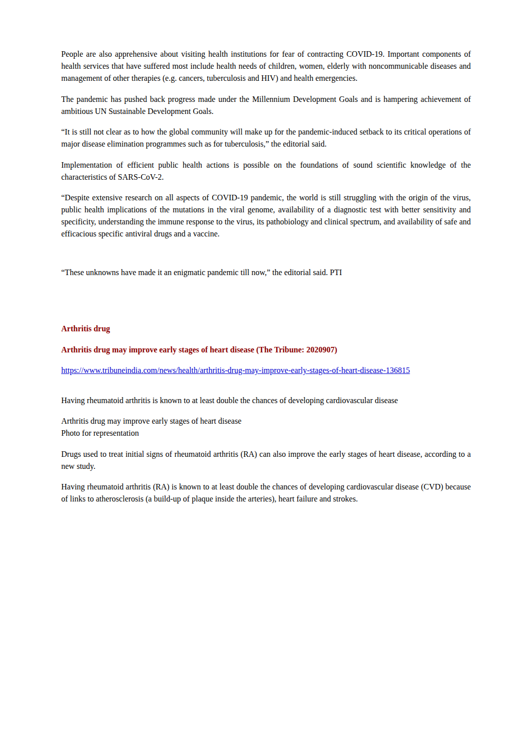People are also apprehensive about visiting health institutions for fear of contracting COVID-19. Important components of health services that have suffered most include health needs of children, women, elderly with noncommunicable diseases and management of other therapies (e.g. cancers, tuberculosis and HIV) and health emergencies.
The pandemic has pushed back progress made under the Millennium Development Goals and is hampering achievement of ambitious UN Sustainable Development Goals.
“It is still not clear as to how the global community will make up for the pandemic-induced setback to its critical operations of major disease elimination programmes such as for tuberculosis,” the editorial said.
Implementation of efficient public health actions is possible on the foundations of sound scientific knowledge of the characteristics of SARS-CoV-2.
“Despite extensive research on all aspects of COVID-19 pandemic, the world is still struggling with the origin of the virus, public health implications of the mutations in the viral genome, availability of a diagnostic test with better sensitivity and specificity, understanding the immune response to the virus, its pathobiology and clinical spectrum, and availability of safe and efficacious specific antiviral drugs and a vaccine.
“These unknowns have made it an enigmatic pandemic till now,” the editorial said. PTI
Arthritis drug
Arthritis drug may improve early stages of heart disease (The Tribune: 2020907)
https://www.tribuneindia.com/news/health/arthritis-drug-may-improve-early-stages-of-heart-disease-136815
Having rheumatoid arthritis is known to at least double the chances of developing cardiovascular disease
Arthritis drug may improve early stages of heart disease
Photo for representation
Drugs used to treat initial signs of rheumatoid arthritis (RA) can also improve the early stages of heart disease, according to a new study.
Having rheumatoid arthritis (RA) is known to at least double the chances of developing cardiovascular disease (CVD) because of links to atherosclerosis (a build-up of plaque inside the arteries), heart failure and strokes.